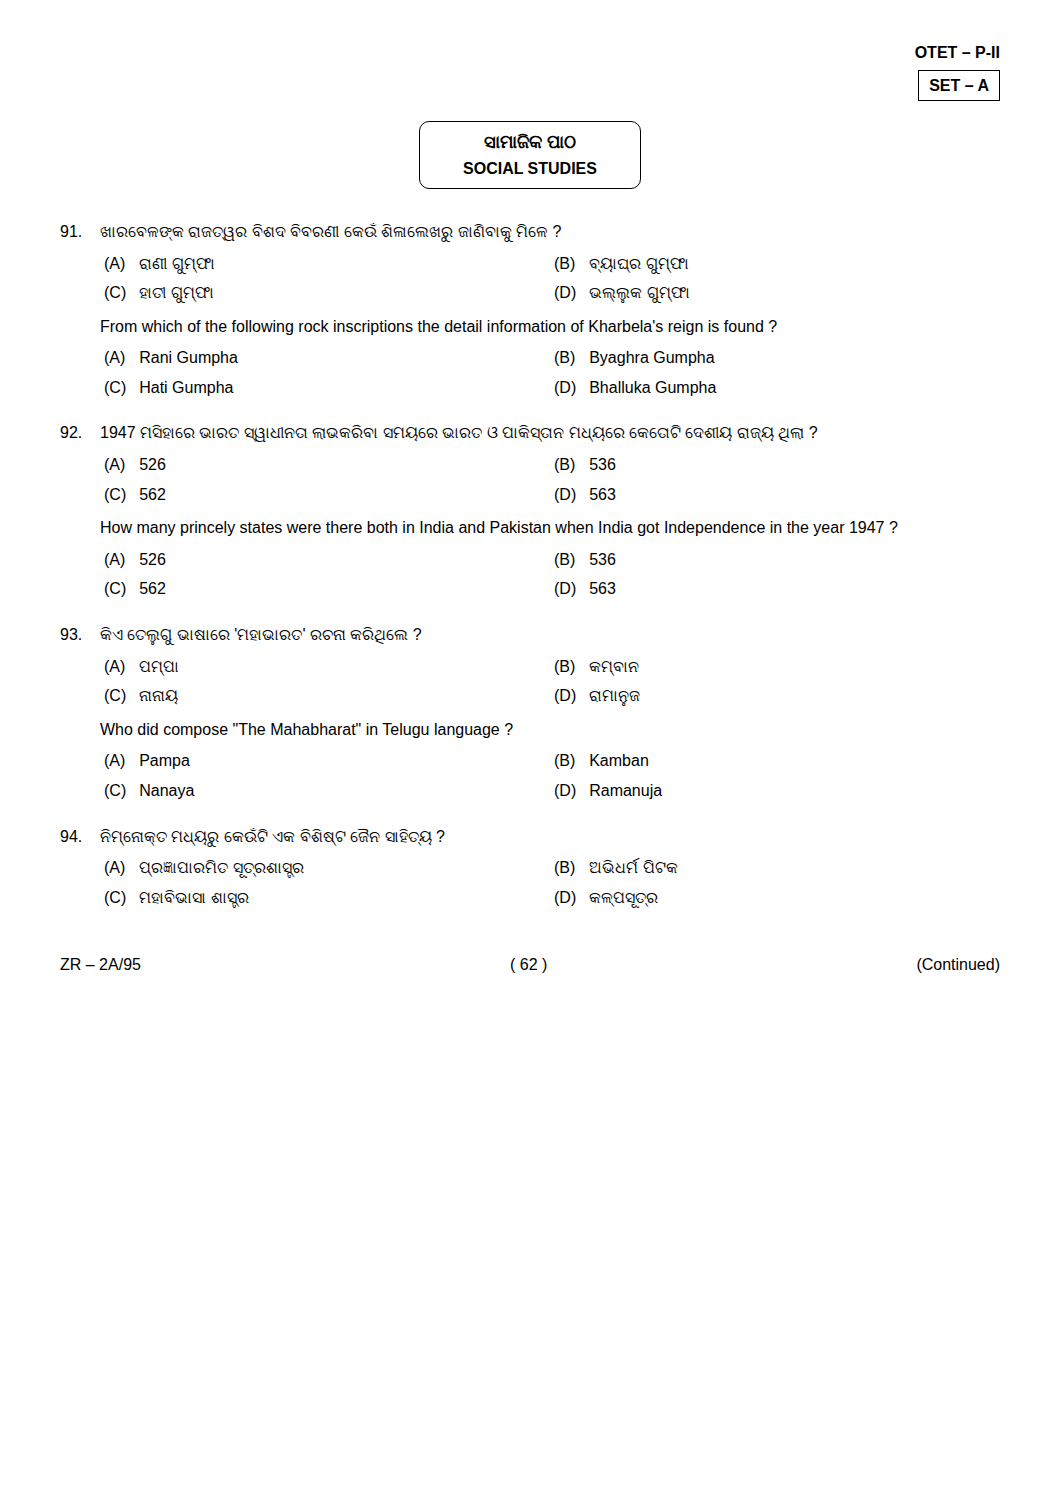OTET – P-II
SET – A
ସାମାଜିକ ପାଠ SOCIAL STUDIES
91. ଖାରବେଳଙ୍କ ରାଜତ୍ୱର ବିଶଦ ବିବରଣୀ କେଉଁ ଶିଳାଲେଖରୁ ଜାଣିବାକୁ ମିଳେ ?
| (A) ରାଣୀ ଗୁମ୍ଫା | (B) ବ୍ୟାଘ୍ର ଗୁମ୍ଫା |
| (C) ହାତୀ ଗୁମ୍ଫା | (D) ଭଲ୍ଲୁକ ଗୁମ୍ଫା |
From which of the following rock inscriptions the detail information of Kharbela's reign is found ?
| (A) Rani Gumpha | (B) Byaghra Gumpha |
| (C) Hati Gumpha | (D) Bhalluka Gumpha |
92. 1947 ମସିହାରେ ଭାରତ ସ୍ୱାଧୀନତା ଲାଭକରିବା ସମୟରେ ଭାରତ ଓ ପାକିସ୍ତାନ ମଧ୍ୟରେ କେତୋଟି ଦେଶୀୟ ରାଜ୍ୟ ଥିଲା ?
| (A) 526 | (B) 536 |
| (C) 562 | (D) 563 |
How many princely states were there both in India and Pakistan when India got Independence in the year 1947 ?
| (A) 526 | (B) 536 |
| (C) 562 | (D) 563 |
93. କିଏ ତେଲୁଗୁ ଭାଷାରେ 'ମହାଭାରତ' ରଚନା କରିଥିଲେ ?
| (A) ପମ୍ପା | (B) କମ୍ବାନ |
| (C) ନାନାୟ | (D) ରାମାନୁଜ |
Who did compose "The Mahabharat" in Telugu language ?
| (A) Pampa | (B) Kamban |
| (C) Nanaya | (D) Ramanuja |
94. ନିମ୍ନୋକ୍ତ ମଧ୍ୟରୁ କେଉଁଟି ଏକ ବିଶିଷ୍ଟ ଜୈନ ସାହିତ୍ୟ ?
| (A) ପ୍ରଜ୍ଞାପାରମିତ ସୂତ୍ରଶାସ୍ତ୍ର | (B) ଅଭିଧର୍ମ ପିଟକ |
| (C) ମହାବିଭାସା ଶାସ୍ତ୍ର | (D) କଳ୍ପସୂତ୍ର |
ZR – 2A/95 ( 62 ) (Continued)